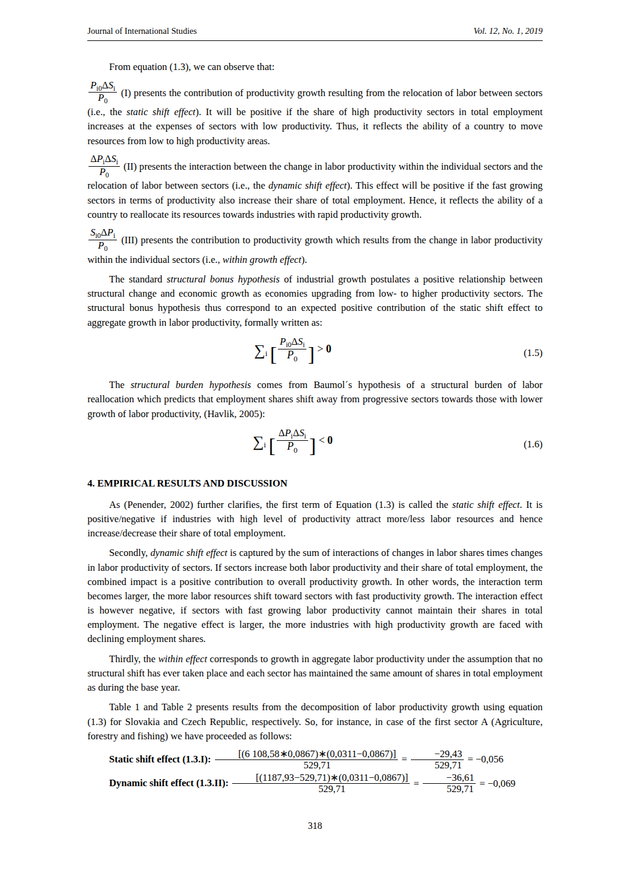Journal of International Studies Vol. 12, No. 1, 2019
From equation (1.3), we can observe that:
Pi0ΔSi P0 (I) presents the contribution of productivity growth resulting from the relocation of labor between sectors (i.e., the static shift effect). It will be positive if the share of high productivity sectors in total employment increases at the expenses of sectors with low productivity. Thus, it reflects the ability of a country to move resources from low to high productivity areas.
ΔPiΔSi P0 (II) presents the interaction between the change in labor productivity within the individual sectors and the relocation of labor between sectors (i.e., the dynamic shift effect). This effect will be positive if the fast growing sectors in terms of productivity also increase their share of total employment. Hence, it reflects the ability of a country to reallocate its resources towards industries with rapid productivity growth.
Si0ΔPi P0 (III) presents the contribution to productivity growth which results from the change in labor productivity within the individual sectors (i.e., within growth effect).
The standard structural bonus hypothesis of industrial growth postulates a positive relationship between structural change and economic growth as economies upgrading from low- to higher productivity sectors. The structural bonus hypothesis thus correspond to an expected positive contribution of the static shift effect to aggregate growth in labor productivity, formally written as:
∑i [Pi0ΔSi P0] > 0
(1.5)
The structural burden hypothesis comes from Baumol´s hypothesis of a structural burden of labor reallocation which predicts that employment shares shift away from progressive sectors towards those with lower growth of labor productivity, (Havlik, 2005):
∑i [ΔPiΔSi P0] < 0
(1.6)
4. Empirical results and discussion
As (Penender, 2002) further clarifies, the first term of Equation (1.3) is called the static shift effect. It is positive/negative if industries with high level of productivity attract more/less labor resources and hence increase/decrease their share of total employment.
Secondly, dynamic shift effect is captured by the sum of interactions of changes in labor shares times changes in labor productivity of sectors. If sectors increase both labor productivity and their share of total employment, the combined impact is a positive contribution to overall productivity growth. In other words, the interaction term becomes larger, the more labor resources shift toward sectors with fast productivity growth. The interaction effect is however negative, if sectors with fast growing labor productivity cannot maintain their shares in total employment. The negative effect is larger, the more industries with high productivity growth are faced with declining employment shares.
Thirdly, the within effect corresponds to growth in aggregate labor productivity under the assumption that no structural shift has ever taken place and each sector has maintained the same amount of shares in total employment as during the base year.
Table 1 and Table 2 presents results from the decomposition of labor productivity growth using equation (1.3) for Slovakia and Czech Republic, respectively. So, for instance, in case of the first sector A (Agriculture, forestry and fishing) we have proceeded as follows:
Static shift effect (1.3.I): [(6 108,58∗0,0867)∗(0,0311−0,0867)] 529,71 = −29,43529,71 = −0,056
Dynamic shift effect (1.3.II): [(1187,93−529,71)∗(0,0311−0,0867)] 529,71 = −36,61529,71 = −0,069
318